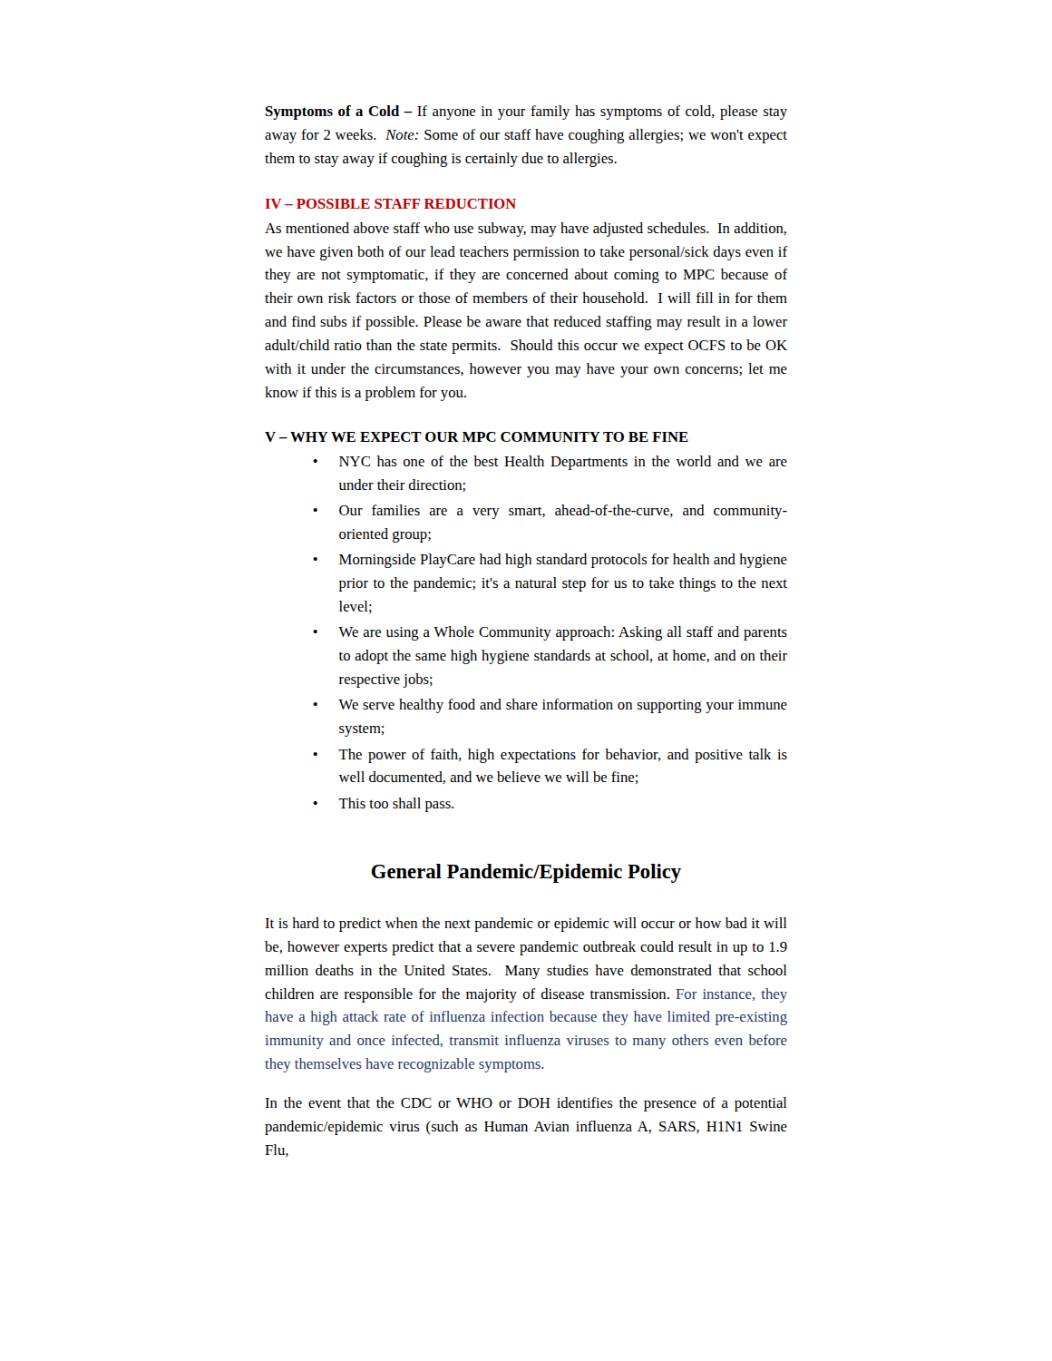Symptoms of a Cold – If anyone in your family has symptoms of cold, please stay away for 2 weeks. Note: Some of our staff have coughing allergies; we won't expect them to stay away if coughing is certainly due to allergies.
IV – POSSIBLE STAFF REDUCTION
As mentioned above staff who use subway, may have adjusted schedules. In addition, we have given both of our lead teachers permission to take personal/sick days even if they are not symptomatic, if they are concerned about coming to MPC because of their own risk factors or those of members of their household. I will fill in for them and find subs if possible. Please be aware that reduced staffing may result in a lower adult/child ratio than the state permits. Should this occur we expect OCFS to be OK with it under the circumstances, however you may have your own concerns; let me know if this is a problem for you.
V – WHY WE EXPECT OUR MPC COMMUNITY TO BE FINE
NYC has one of the best Health Departments in the world and we are under their direction;
Our families are a very smart, ahead-of-the-curve, and community-oriented group;
Morningside PlayCare had high standard protocols for health and hygiene prior to the pandemic; it's a natural step for us to take things to the next level;
We are using a Whole Community approach: Asking all staff and parents to adopt the same high hygiene standards at school, at home, and on their respective jobs;
We serve healthy food and share information on supporting your immune system;
The power of faith, high expectations for behavior, and positive talk is well documented, and we believe we will be fine;
This too shall pass.
General Pandemic/Epidemic Policy
It is hard to predict when the next pandemic or epidemic will occur or how bad it will be, however experts predict that a severe pandemic outbreak could result in up to 1.9 million deaths in the United States. Many studies have demonstrated that school children are responsible for the majority of disease transmission. For instance, they have a high attack rate of influenza infection because they have limited pre-existing immunity and once infected, transmit influenza viruses to many others even before they themselves have recognizable symptoms.
In the event that the CDC or WHO or DOH identifies the presence of a potential pandemic/epidemic virus (such as Human Avian influenza A, SARS, H1N1 Swine Flu,